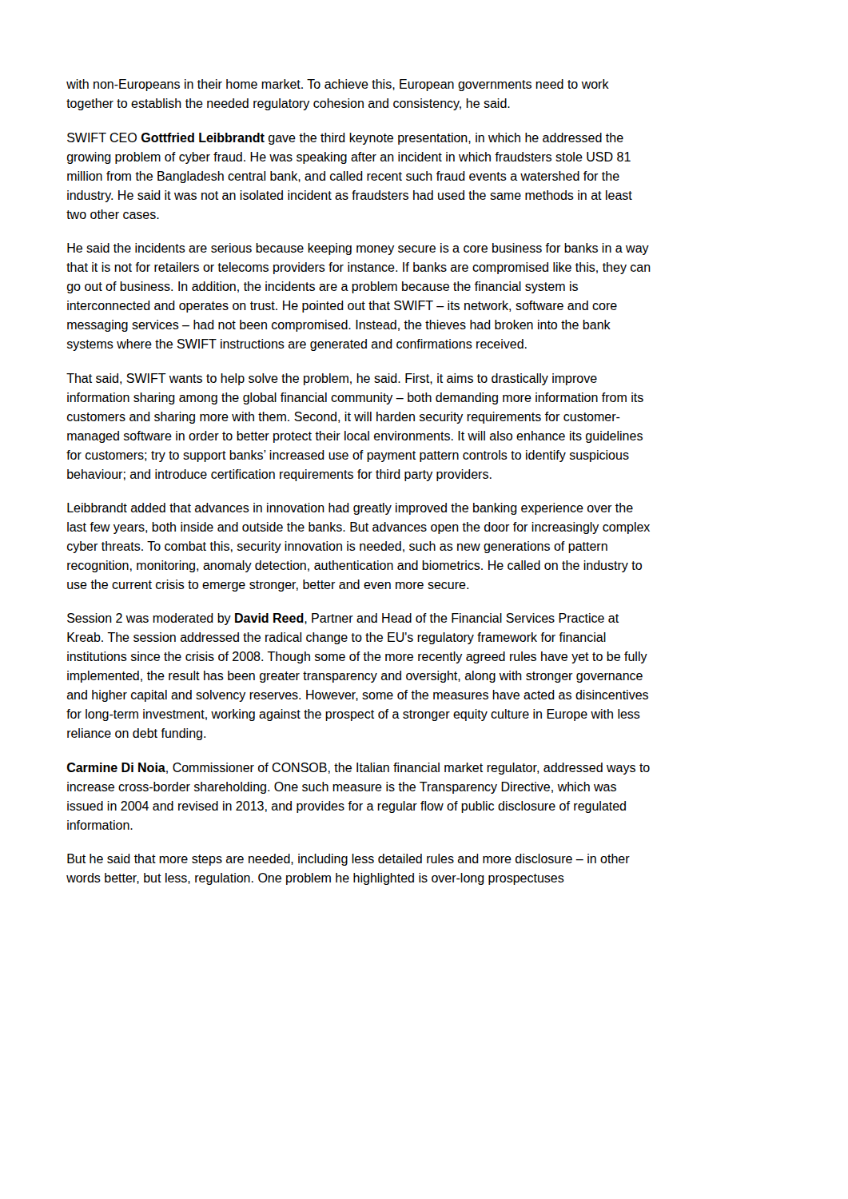with non-Europeans in their home market. To achieve this, European governments need to work together to establish the needed regulatory cohesion and consistency, he said.
SWIFT CEO Gottfried Leibbrandt gave the third keynote presentation, in which he addressed the growing problem of cyber fraud. He was speaking after an incident in which fraudsters stole USD 81 million from the Bangladesh central bank, and called recent such fraud events a watershed for the industry. He said it was not an isolated incident as fraudsters had used the same methods in at least two other cases.
He said the incidents are serious because keeping money secure is a core business for banks in a way that it is not for retailers or telecoms providers for instance. If banks are compromised like this, they can go out of business. In addition, the incidents are a problem because the financial system is interconnected and operates on trust. He pointed out that SWIFT – its network, software and core messaging services – had not been compromised. Instead, the thieves had broken into the bank systems where the SWIFT instructions are generated and confirmations received.
That said, SWIFT wants to help solve the problem, he said. First, it aims to drastically improve information sharing among the global financial community – both demanding more information from its customers and sharing more with them. Second, it will harden security requirements for customer-managed software in order to better protect their local environments. It will also enhance its guidelines for customers; try to support banks’ increased use of payment pattern controls to identify suspicious behaviour; and introduce certification requirements for third party providers.
Leibbrandt added that advances in innovation had greatly improved the banking experience over the last few years, both inside and outside the banks. But advances open the door for increasingly complex cyber threats. To combat this, security innovation is needed, such as new generations of pattern recognition, monitoring, anomaly detection, authentication and biometrics. He called on the industry to use the current crisis to emerge stronger, better and even more secure.
Session 2 was moderated by David Reed, Partner and Head of the Financial Services Practice at Kreab. The session addressed the radical change to the EU's regulatory framework for financial institutions since the crisis of 2008. Though some of the more recently agreed rules have yet to be fully implemented, the result has been greater transparency and oversight, along with stronger governance and higher capital and solvency reserves. However, some of the measures have acted as disincentives for long-term investment, working against the prospect of a stronger equity culture in Europe with less reliance on debt funding.
Carmine Di Noia, Commissioner of CONSOB, the Italian financial market regulator, addressed ways to increase cross-border shareholding. One such measure is the Transparency Directive, which was issued in 2004 and revised in 2013, and provides for a regular flow of public disclosure of regulated information.
But he said that more steps are needed, including less detailed rules and more disclosure – in other words better, but less, regulation. One problem he highlighted is over-long prospectuses